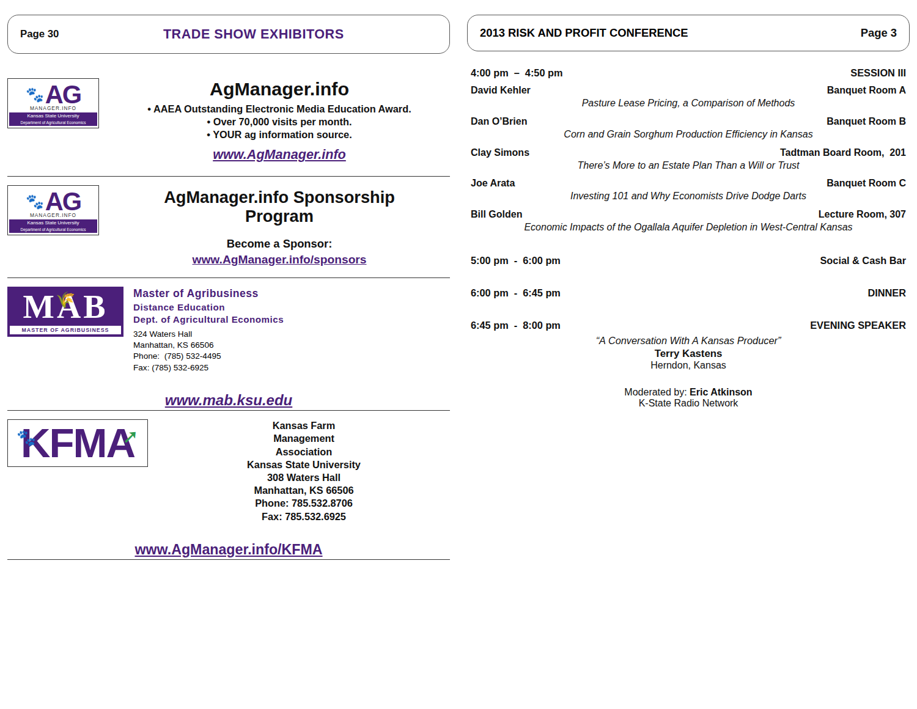Page 30 TRADE SHOW EXHIBITORS
🐾AG
MANAGER.INFO
Kansas State University
Department of Agricultural Economics
AgManager.info
AAEA Outstanding Electronic Media Education Award.
Over 70,000 visits per month.
YOUR ag information source.
www.AgManager.info
🐾AG
MANAGER.INFO
Kansas State University
Department of Agricultural Economics
AgManager.info Sponsorship
Program
Become a Sponsor:
www.AgManager.info/sponsors
🌾
MAB
MASTER OF AGRIBUSINESS
Master of Agribusiness
Distance Education
Dept. of Agricultural Economics
324 Waters Hall
Manhattan, KS 66506
Phone: (785) 532-4495
Fax: (785) 532-6925
www.mab.ksu.edu
🐾 ➚
KFMA
Kansas Farm
Management
Association
Kansas State University
308 Waters Hall
Manhattan, KS 66506
Phone: 785.532.8706
Fax: 785.532.6925
www.AgManager.info/KFMA
2013 RISK AND PROFIT CONFERENCE Page 3
4:00 pm – 4:50 pm SESSION III
David Kehler Banquet Room A
Pasture Lease Pricing, a Comparison of Methods
Dan O’Brien Banquet Room B
Corn and Grain Sorghum Production Efficiency in Kansas
Clay Simons Tadtman Board Room, 201
There’s More to an Estate Plan Than a Will or Trust
Joe Arata Banquet Room C
Investing 101 and Why Economists Drive Dodge Darts
Bill Golden Lecture Room, 307
Economic Impacts of the Ogallala Aquifer Depletion in West-Central Kansas
5:00 pm - 6:00 pm Social & Cash Bar
6:00 pm - 6:45 pm DINNER
6:45 pm - 8:00 pm EVENING SPEAKER
“A Conversation With A Kansas Producer”
Terry Kastens
Herndon, Kansas
Moderated by: Eric Atkinson
K-State Radio Network